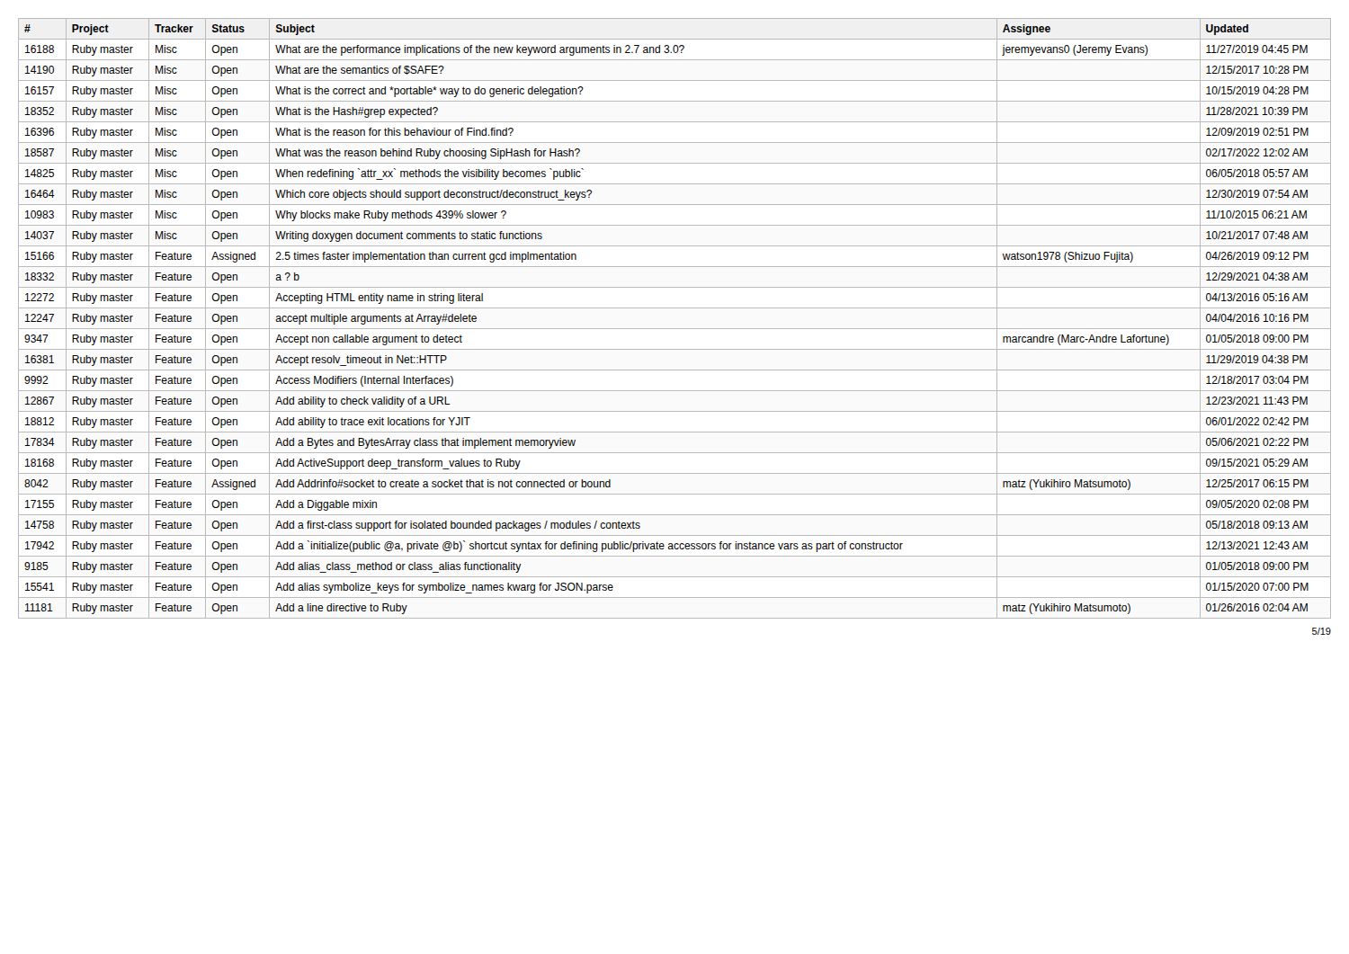5/19
| # | Project | Tracker | Status | Subject | Assignee | Updated |
| --- | --- | --- | --- | --- | --- | --- |
| 16188 | Ruby master | Misc | Open | What are the performance implications of the new keyword arguments in 2.7 and 3.0? | jeremyevans0 (Jeremy Evans) | 11/27/2019 04:45 PM |
| 14190 | Ruby master | Misc | Open | What are the semantics of $SAFE? | | 12/15/2017 10:28 PM |
| 16157 | Ruby master | Misc | Open | What is the correct and *portable* way to do generic delegation? | | 10/15/2019 04:28 PM |
| 18352 | Ruby master | Misc | Open | What is the Hash#grep expected? | | 11/28/2021 10:39 PM |
| 16396 | Ruby master | Misc | Open | What is the reason for this behaviour of Find.find? | | 12/09/2019 02:51 PM |
| 18587 | Ruby master | Misc | Open | What was the reason behind Ruby choosing SipHash for Hash? | | 02/17/2022 12:02 AM |
| 14825 | Ruby master | Misc | Open | When redefining `attr_xx` methods the visibility becomes `public` | | 06/05/2018 05:57 AM |
| 16464 | Ruby master | Misc | Open | Which core objects should support deconstruct/deconstruct_keys? | | 12/30/2019 07:54 AM |
| 10983 | Ruby master | Misc | Open | Why blocks make Ruby methods 439% slower ? | | 11/10/2015 06:21 AM |
| 14037 | Ruby master | Misc | Open | Writing doxygen document comments to static functions | | 10/21/2017 07:48 AM |
| 15166 | Ruby master | Feature | Assigned | 2.5 times faster implementation than current gcd implmentation | watson1978 (Shizuo Fujita) | 04/26/2019 09:12 PM |
| 18332 | Ruby master | Feature | Open | a ? b | | 12/29/2021 04:38 AM |
| 12272 | Ruby master | Feature | Open | Accepting HTML entity name in string literal | | 04/13/2016 05:16 AM |
| 12247 | Ruby master | Feature | Open | accept multiple arguments at Array#delete | | 04/04/2016 10:16 PM |
| 9347 | Ruby master | Feature | Open | Accept non callable argument to detect | marcandre (Marc-Andre Lafortune) | 01/05/2018 09:00 PM |
| 16381 | Ruby master | Feature | Open | Accept resolv_timeout in Net::HTTP | | 11/29/2019 04:38 PM |
| 9992 | Ruby master | Feature | Open | Access Modifiers (Internal Interfaces) | | 12/18/2017 03:04 PM |
| 12867 | Ruby master | Feature | Open | Add ability to check validity of a URL | | 12/23/2021 11:43 PM |
| 18812 | Ruby master | Feature | Open | Add ability to trace exit locations for YJIT | | 06/01/2022 02:42 PM |
| 17834 | Ruby master | Feature | Open | Add a Bytes and BytesArray class that implement memoryview | | 05/06/2021 02:22 PM |
| 18168 | Ruby master | Feature | Open | Add ActiveSupport deep_transform_values to Ruby | | 09/15/2021 05:29 AM |
| 8042 | Ruby master | Feature | Assigned | Add Addrinfo#socket to create a socket that is not connected or bound | matz (Yukihiro Matsumoto) | 12/25/2017 06:15 PM |
| 17155 | Ruby master | Feature | Open | Add a Diggable mixin | | 09/05/2020 02:08 PM |
| 14758 | Ruby master | Feature | Open | Add a first-class support for isolated bounded packages / modules / contexts | | 05/18/2018 09:13 AM |
| 17942 | Ruby master | Feature | Open | Add a `initialize(public @a, private @b)` shortcut syntax for defining public/private accessors for instance vars as part of constructor | | 12/13/2021 12:43 AM |
| 9185 | Ruby master | Feature | Open | Add alias_class_method or class_alias functionality | | 01/05/2018 09:00 PM |
| 15541 | Ruby master | Feature | Open | Add alias symbolize_keys for symbolize_names kwarg for JSON.parse | | 01/15/2020 07:00 PM |
| 11181 | Ruby master | Feature | Open | Add a line directive to Ruby | matz (Yukihiro Matsumoto) | 01/26/2016 02:04 AM |